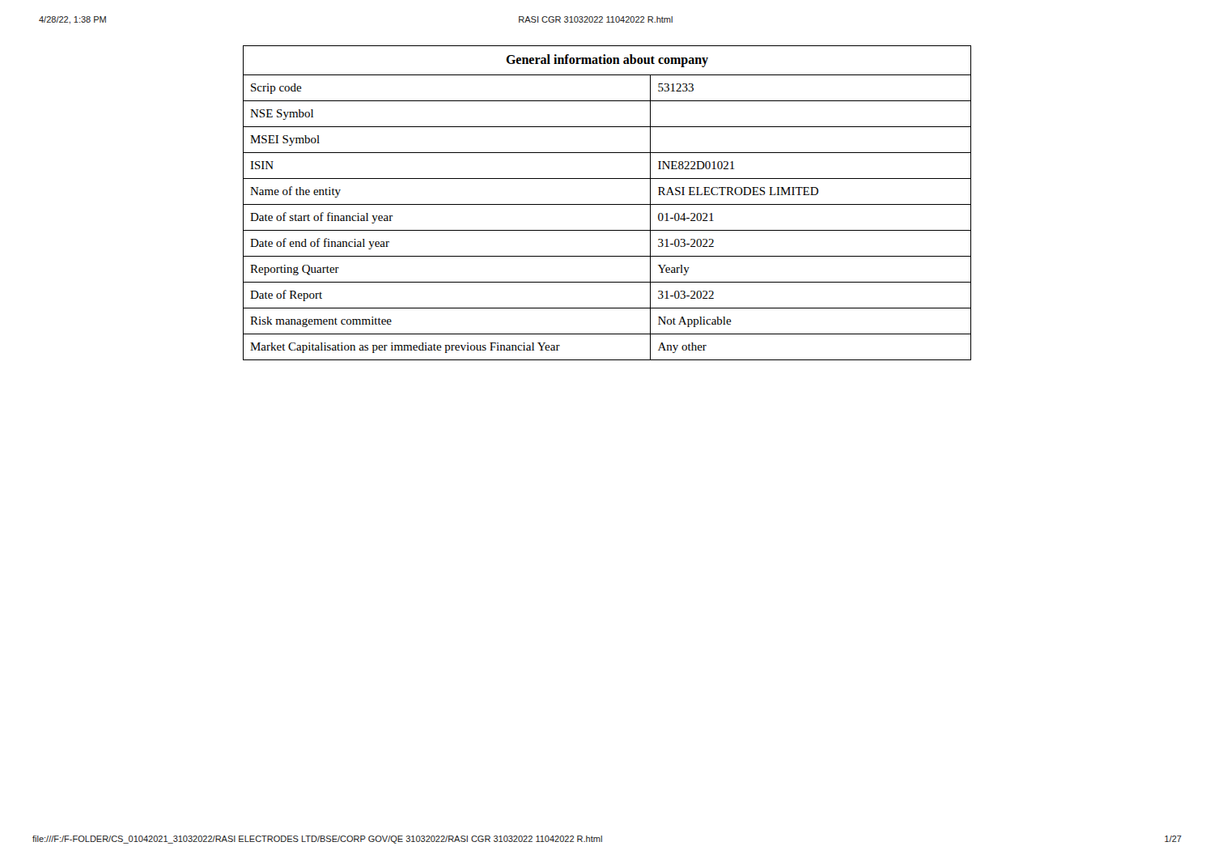4/28/22, 1:38 PM
RASI CGR 31032022 11042022 R.html
General information about company
| Scrip code | 531233 |
| NSE Symbol | |
| MSEI Symbol | |
| ISIN | INE822D01021 |
| Name of the entity | RASI ELECTRODES LIMITED |
| Date of start of financial year | 01-04-2021 |
| Date of end of financial year | 31-03-2022 |
| Reporting Quarter | Yearly |
| Date of Report | 31-03-2022 |
| Risk management committee | Not Applicable |
| Market Capitalisation as per immediate previous Financial Year | Any other |
file:///F:/F-FOLDER/CS_01042021_31032022/RASI ELECTRODES LTD/BSE/CORP GOV/QE 31032022/RASI CGR 31032022 11042022 R.html
1/27